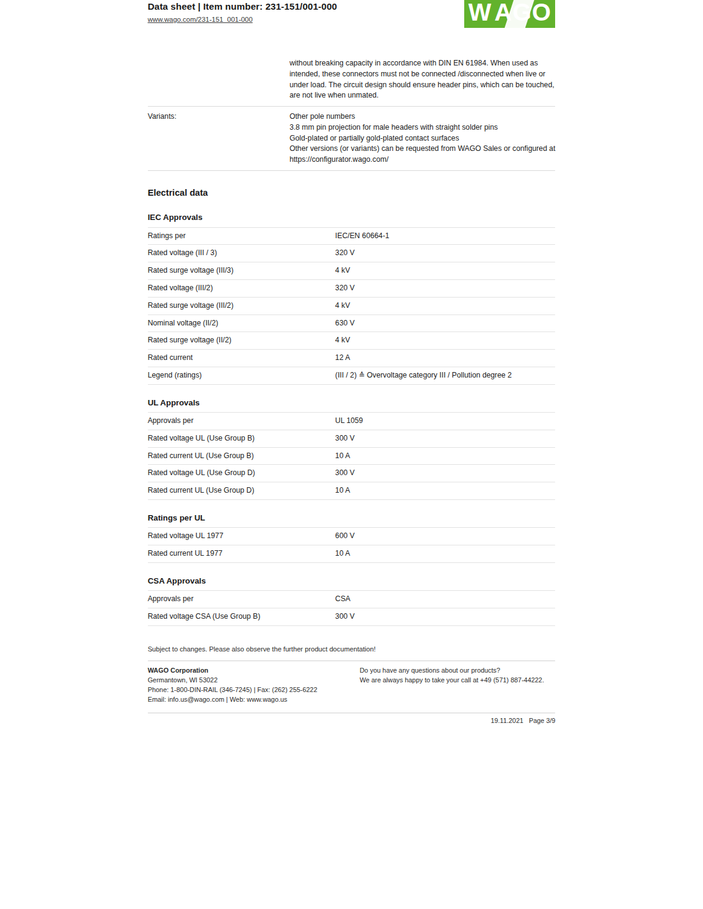Data sheet | Item number: 231-151/001-000
www.wago.com/231-151_001-000
W AGO
without breaking capacity in accordance with DIN EN 61984. When used as intended, these connectors must not be connected /disconnected when live or under load. The circuit design should ensure header pins, which can be touched, are not live when unmated.
Variants:
Other pole numbers
3.8 mm pin projection for male headers with straight solder pins
Gold-plated or partially gold-plated contact surfaces
Other versions (or variants) can be requested from WAGO Sales or configured at https://configurator.wago.com/
Electrical data
IEC Approvals
| Ratings per | IEC/EN 60664-1 |
| Rated voltage (III / 3) | 320 V |
| Rated surge voltage (III/3) | 4 kV |
| Rated voltage (III/2) | 320 V |
| Rated surge voltage (III/2) | 4 kV |
| Nominal voltage (II/2) | 630 V |
| Rated surge voltage (II/2) | 4 kV |
| Rated current | 12 A |
| Legend (ratings) | (III / 2) ≙ Overvoltage category III / Pollution degree 2 |
UL Approvals
| Approvals per | UL 1059 |
| Rated voltage UL (Use Group B) | 300 V |
| Rated current UL (Use Group B) | 10 A |
| Rated voltage UL (Use Group D) | 300 V |
| Rated current UL (Use Group D) | 10 A |
Ratings per UL
| Rated voltage UL 1977 | 600 V |
| Rated current UL 1977 | 10 A |
CSA Approvals
| Approvals per | CSA |
| Rated voltage CSA (Use Group B) | 300 V |
Subject to changes. Please also observe the further product documentation!
WAGO Corporation
Germantown, WI 53022
Phone: 1-800-DIN-RAIL (346-7245) | Fax: (262) 255-6222
Email: info.us@wago.com | Web: www.wago.us
Do you have any questions about our products?
We are always happy to take your call at +49 (571) 887-44222.
19.11.2021 Page 3/9